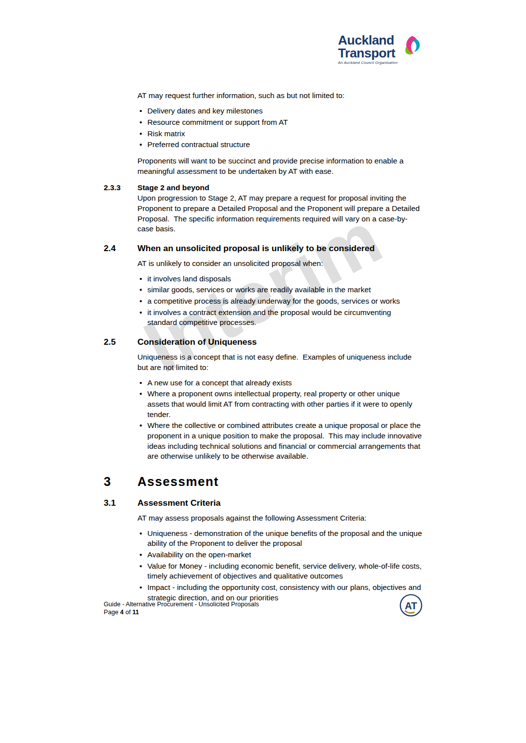Interim
Auckland
Transport
An Auckland Council Organisation
AT may request further information, such as but not limited to:
Delivery dates and key milestones
Resource commitment or support from AT
Risk matrix
Preferred contractual structure
Proponents will want to be succinct and provide precise information to enable a meaningful assessment to be undertaken by AT with ease.
2.3.3
Stage 2 and beyond
Upon progression to Stage 2, AT may prepare a request for proposal inviting the Proponent to prepare a Detailed Proposal and the Proponent will prepare a Detailed Proposal. The specific information requirements required will vary on a case-by-case basis.
2.4
When an unsolicited proposal is unlikely to be considered
AT is unlikely to consider an unsolicited proposal when:
it involves land disposals
similar goods, services or works are readily available in the market
a competitive process is already underway for the goods, services or works
it involves a contract extension and the proposal would be circumventing standard competitive processes.
2.5
Consideration of Uniqueness
Uniqueness is a concept that is not easy define. Examples of uniqueness include but are not limited to:
A new use for a concept that already exists
Where a proponent owns intellectual property, real property or other unique assets that would limit AT from contracting with other parties if it were to openly tender.
Where the collective or combined attributes create a unique proposal or place the proponent in a unique position to make the proposal. This may include innovative ideas including technical solutions and financial or commercial arrangements that are otherwise unlikely to be otherwise available.
3
Assessment
3.1
Assessment Criteria
AT may assess proposals against the following Assessment Criteria:
Uniqueness - demonstration of the unique benefits of the proposal and the unique ability of the Proponent to deliver the proposal
Availability on the open-market
Value for Money - including economic benefit, service delivery, whole-of-life costs, timely achievement of objectives and qualitative outcomes
Impact - including the opportunity cost, consistency with our plans, objectives and strategic direction, and on our priorities
Guide - Alternative Procurement - Unsolicited Proposals
Page 4 of 11
AT